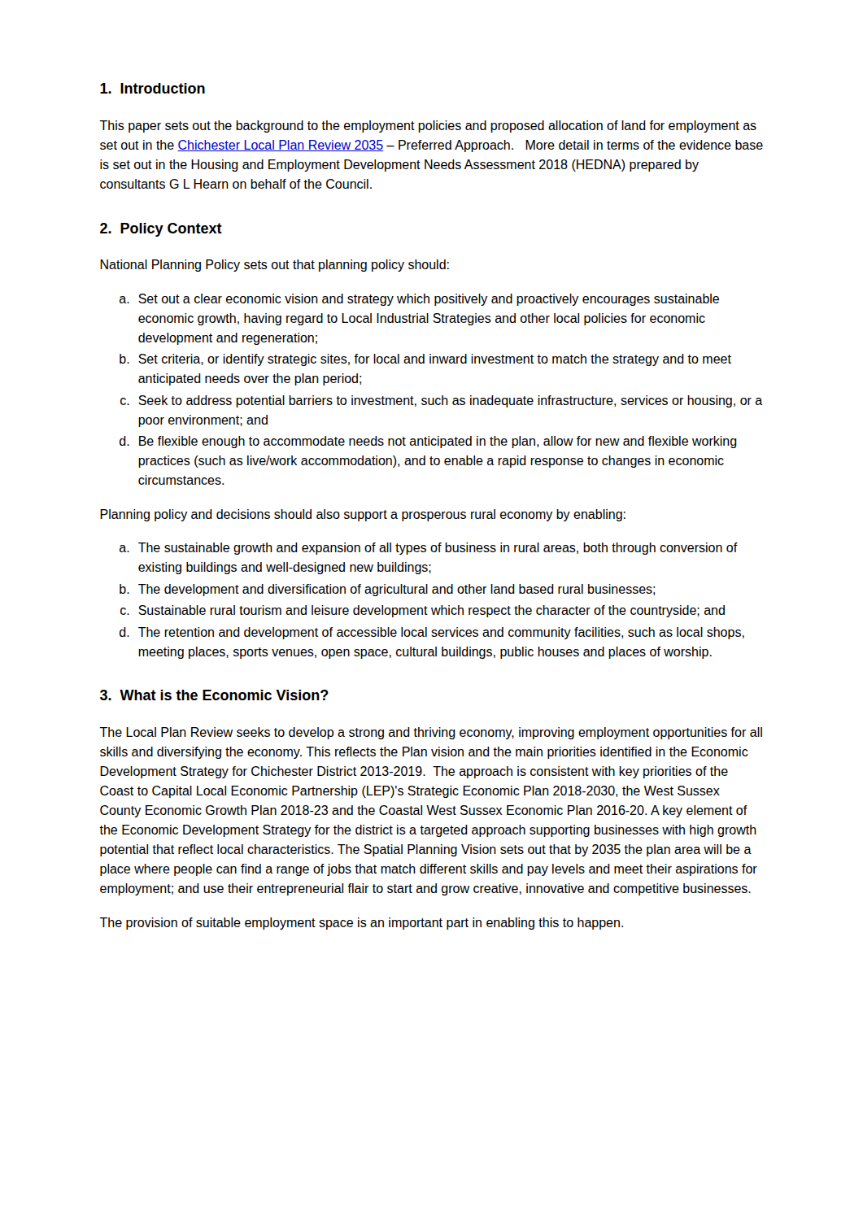1. Introduction
This paper sets out the background to the employment policies and proposed allocation of land for employment as set out in the Chichester Local Plan Review 2035 – Preferred Approach. More detail in terms of the evidence base is set out in the Housing and Employment Development Needs Assessment 2018 (HEDNA) prepared by consultants G L Hearn on behalf of the Council.
2. Policy Context
National Planning Policy sets out that planning policy should:
Set out a clear economic vision and strategy which positively and proactively encourages sustainable economic growth, having regard to Local Industrial Strategies and other local policies for economic development and regeneration;
Set criteria, or identify strategic sites, for local and inward investment to match the strategy and to meet anticipated needs over the plan period;
Seek to address potential barriers to investment, such as inadequate infrastructure, services or housing, or a poor environment; and
Be flexible enough to accommodate needs not anticipated in the plan, allow for new and flexible working practices (such as live/work accommodation), and to enable a rapid response to changes in economic circumstances.
Planning policy and decisions should also support a prosperous rural economy by enabling:
The sustainable growth and expansion of all types of business in rural areas, both through conversion of existing buildings and well-designed new buildings;
The development and diversification of agricultural and other land based rural businesses;
Sustainable rural tourism and leisure development which respect the character of the countryside; and
The retention and development of accessible local services and community facilities, such as local shops, meeting places, sports venues, open space, cultural buildings, public houses and places of worship.
3. What is the Economic Vision?
The Local Plan Review seeks to develop a strong and thriving economy, improving employment opportunities for all skills and diversifying the economy. This reflects the Plan vision and the main priorities identified in the Economic Development Strategy for Chichester District 2013-2019. The approach is consistent with key priorities of the Coast to Capital Local Economic Partnership (LEP)'s Strategic Economic Plan 2018-2030, the West Sussex County Economic Growth Plan 2018-23 and the Coastal West Sussex Economic Plan 2016-20. A key element of the Economic Development Strategy for the district is a targeted approach supporting businesses with high growth potential that reflect local characteristics. The Spatial Planning Vision sets out that by 2035 the plan area will be a place where people can find a range of jobs that match different skills and pay levels and meet their aspirations for employment; and use their entrepreneurial flair to start and grow creative, innovative and competitive businesses.
The provision of suitable employment space is an important part in enabling this to happen.